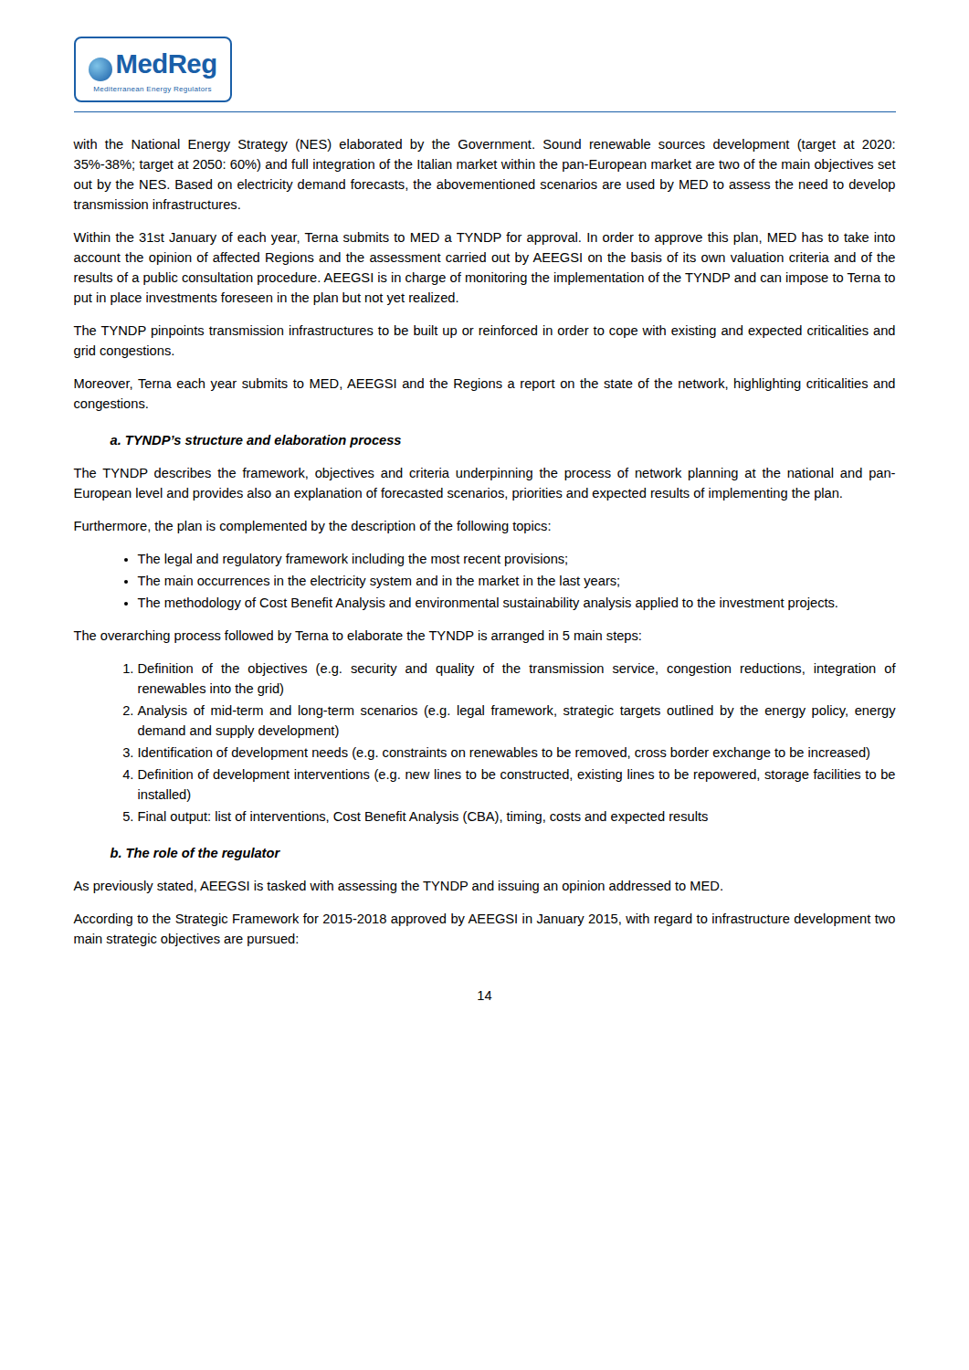Med Reg
Mediterranean Energy Regulators
with the National Energy Strategy (NES) elaborated by the Government. Sound renewable sources development (target at 2020: 35%-38%; target at 2050: 60%) and full integration of the Italian market within the pan-European market are two of the main objectives set out by the NES. Based on electricity demand forecasts, the abovementioned scenarios are used by MED to assess the need to develop transmission infrastructures.
Within the 31st January of each year, Terna submits to MED a TYNDP for approval. In order to approve this plan, MED has to take into account the opinion of affected Regions and the assessment carried out by AEEGSI on the basis of its own valuation criteria and of the results of a public consultation procedure. AEEGSI is in charge of monitoring the implementation of the TYNDP and can impose to Terna to put in place investments foreseen in the plan but not yet realized.
The TYNDP pinpoints transmission infrastructures to be built up or reinforced in order to cope with existing and expected criticalities and grid congestions.
Moreover, Terna each year submits to MED, AEEGSI and the Regions a report on the state of the network, highlighting criticalities and congestions.
a. TYNDP’s structure and elaboration process
The TYNDP describes the framework, objectives and criteria underpinning the process of network planning at the national and pan-European level and provides also an explanation of forecasted scenarios, priorities and expected results of implementing the plan.
Furthermore, the plan is complemented by the description of the following topics:
The legal and regulatory framework including the most recent provisions;
The main occurrences in the electricity system and in the market in the last years;
The methodology of Cost Benefit Analysis and environmental sustainability analysis applied to the investment projects.
The overarching process followed by Terna to elaborate the TYNDP is arranged in 5 main steps:
Definition of the objectives (e.g. security and quality of the transmission service, congestion reductions, integration of renewables into the grid)
Analysis of mid-term and long-term scenarios (e.g. legal framework, strategic targets outlined by the energy policy, energy demand and supply development)
Identification of development needs (e.g. constraints on renewables to be removed, cross border exchange to be increased)
Definition of development interventions (e.g. new lines to be constructed, existing lines to be repowered, storage facilities to be installed)
Final output: list of interventions, Cost Benefit Analysis (CBA), timing, costs and expected results
b. The role of the regulator
As previously stated, AEEGSI is tasked with assessing the TYNDP and issuing an opinion addressed to MED.
According to the Strategic Framework for 2015-2018 approved by AEEGSI in January 2015, with regard to infrastructure development two main strategic objectives are pursued:
14